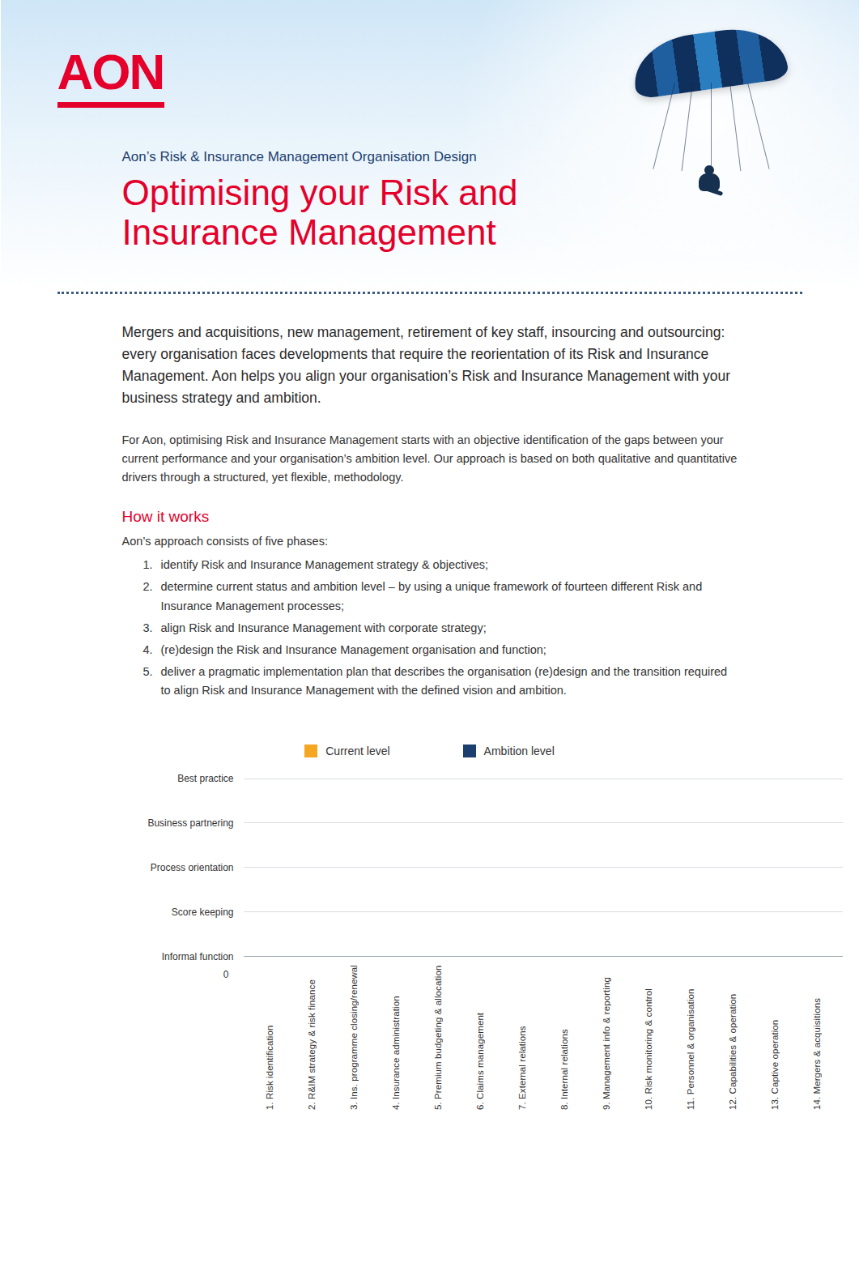AON
Aon’s Risk & Insurance Management Organisation Design
Optimising your Risk and
Insurance Management
Mergers and acquisitions, new management, retirement of key staff, insourcing and outsourcing: every organisation faces developments that require the reorientation of its Risk and Insurance Management. Aon helps you align your organisation’s Risk and Insurance Management with your business strategy and ambition.
For Aon, optimising Risk and Insurance Management starts with an objective identification of the gaps between your current performance and your organisation’s ambition level. Our approach is based on both qualitative and quantitative drivers through a structured, yet flexible, methodology.
How it works
Aon’s approach consists of five phases:
identify Risk and Insurance Management strategy & objectives;
determine current status and ambition level – by using a unique framework of fourteen different Risk and Insurance Management processes;
align Risk and Insurance Management with corporate strategy;
(re)design the Risk and Insurance Management organisation and function;
deliver a pragmatic implementation plan that describes the organisation (re)design and the transition required to align Risk and Insurance Management with the defined vision and ambition.
Current level
Ambition level
Best practice Business partnering Process orientation Score keeping Informal function 0
1. Risk identification
2. R&IM strategy & risk finance
3. Ins. programme closing/renewal
4. Insurance administration
5. Premium budgeting & allocation
6. Claims management
7. External relations
8. Internal relations
9. Management info & reporting
10. Risk monitoring & control
11. Personnel & organisation
12. Capabilities & operation
13. Captive operation
14. Mergers & acquisitions